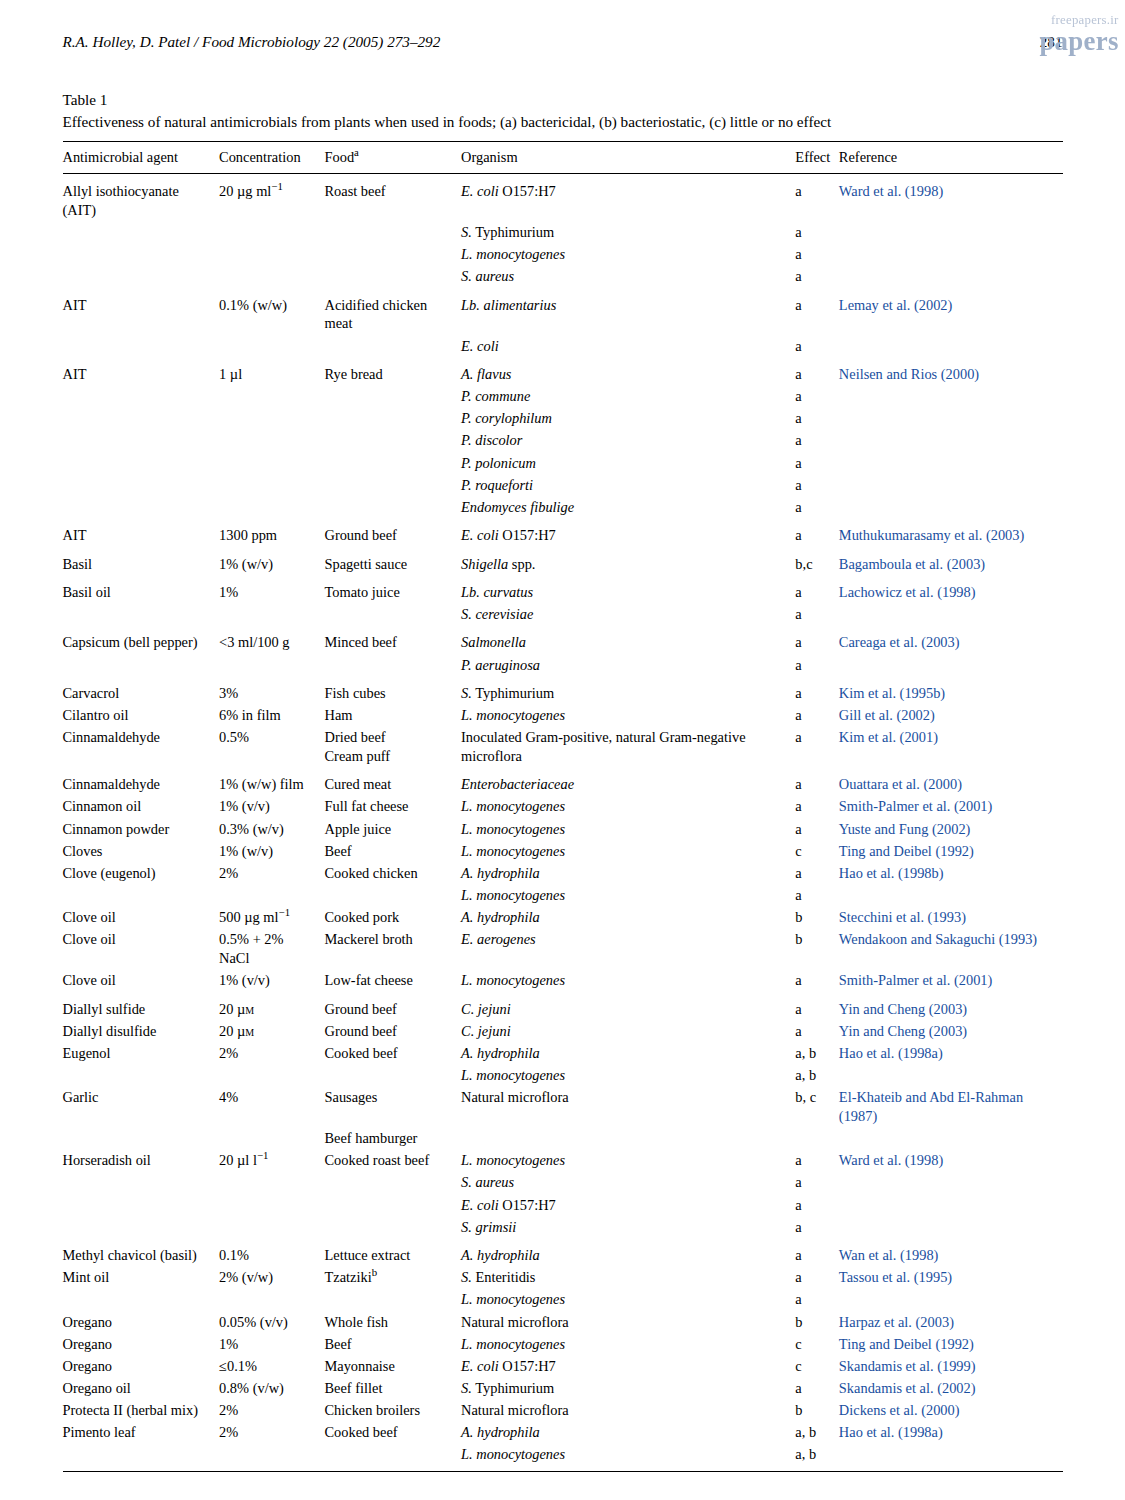freepapers.ir papers
R.A. Holley, D. Patel / Food Microbiology 22 (2005) 273–292
281
Table 1 Effectiveness of natural antimicrobials from plants when used in foods; (a) bactericidal, (b) bacteriostatic, (c) little or no effect
| Antimicrobial agent | Concentration | Food a | Organism | Effect | Reference |
| --- | --- | --- | --- | --- | --- |
| Allyl isothiocyanate (AIT) | 20 µg ml −1 | Roast beef | E. coli O157:H7 | a | Ward et al. (1998) |
| | | | S. Typhimurium | a | |
| | | | L. monocytogenes | a | |
| | | | S. aureus | a | |
| AIT | 0.1% (w/w) | Acidified chicken meat | Lb. alimentarius | a | Lemay et al. (2002) |
| | | | E. coli | a | |
| AIT | 1 µl | Rye bread | A. flavus | a | Neilsen and Rios (2000) |
| | | | P. commune | a | |
| | | | P. corylophilum | a | |
| | | | P. discolor | a | |
| | | | P. polonicum | a | |
| | | | P. roqueforti | a | |
| | | | Endomyces fibulige | a | |
| AIT | 1300 ppm | Ground beef | E. coli O157:H7 | a | Muthukumarasamy et al. (2003) |
| Basil | 1% (w/v) | Spagetti sauce | Shigella spp. | b,c | Bagamboula et al. (2003) |
| Basil oil | 1% | Tomato juice | Lb. curvatus | a | Lachowicz et al. (1998) |
| | | | S. cerevisiae | a | |
| Capsicum (bell pepper) | <3 ml/100 g | Minced beef | Salmonella | a | Careaga et al. (2003) |
| | | | P. aeruginosa | a | |
| Carvacrol | 3% | Fish cubes | S. Typhimurium | a | Kim et al. (1995b) |
| Cilantro oil | 6% in film | Ham | L. monocytogenes | a | Gill et al. (2002) |
| Cinnamaldehyde | 0.5% | Dried beef Cream puff | Inoculated Gram-positive, natural Gram-negative microflora | a | Kim et al. (2001) |
| Cinnamaldehyde | 1% (w/w) film | Cured meat | Enterobacteriaceae | a | Ouattara et al. (2000) |
| Cinnamon oil | 1% (v/v) | Full fat cheese | L. monocytogenes | a | Smith-Palmer et al. (2001) |
| Cinnamon powder | 0.3% (w/v) | Apple juice | L. monocytogenes | a | Yuste and Fung (2002) |
| Cloves | 1% (w/v) | Beef | L. monocytogenes | c | Ting and Deibel (1992) |
| Clove (eugenol) | 2% | Cooked chicken | A. hydrophila | a | Hao et al. (1998b) |
| | | | L. monocytogenes | a | |
| Clove oil | 500 µg ml −1 | Cooked pork | A. hydrophila | b | Stecchini et al. (1993) |
| Clove oil | 0.5% + 2% NaCl | Mackerel broth | E. aerogenes | b | Wendakoon and Sakaguchi (1993) |
| Clove oil | 1% (v/v) | Low-fat cheese | L. monocytogenes | a | Smith-Palmer et al. (2001) |
| Diallyl sulfide | 20 µ m | Ground beef | C. jejuni | a | Yin and Cheng (2003) |
| Diallyl disulfide | 20 µ m | Ground beef | C. jejuni | a | Yin and Cheng (2003) |
| Eugenol | 2% | Cooked beef | A. hydrophila | a, b | Hao et al. (1998a) |
| | | | L. monocytogenes | a, b | |
| Garlic | 4% | Sausages | Natural microflora | b, c | El-Khateib and Abd El-Rahman (1987) |
| | | Beef hamburger | | | |
| Horseradish oil | 20 µl l −1 | Cooked roast beef | L. monocytogenes | a | Ward et al. (1998) |
| | | | S. aureus | a | |
| | | | E. coli O157:H7 | a | |
| | | | S. grimsii | a | |
| Methyl chavicol (basil) | 0.1% | Lettuce extract | A. hydrophila | a | Wan et al. (1998) |
| Mint oil | 2% (v/w) | Tzatziki b | S. Enteritidis | a | Tassou et al. (1995) |
| | | | L. monocytogenes | a | |
| Oregano | 0.05% (v/v) | Whole fish | Natural microflora | b | Harpaz et al. (2003) |
| Oregano | 1% | Beef | L. monocytogenes | c | Ting and Deibel (1992) |
| Oregano | ≤0.1% | Mayonnaise | E. coli O157:H7 | c | Skandamis et al. (1999) |
| Oregano oil | 0.8% (v/w) | Beef fillet | S. Typhimurium | a | Skandamis et al. (2002) |
| Protecta II (herbal mix) | 2% | Chicken broilers | Natural microflora | b | Dickens et al. (2000) |
| Pimento leaf | 2% | Cooked beef | A. hydrophila | a, b | Hao et al. (1998a) |
| | | | L. monocytogenes | a, b | |